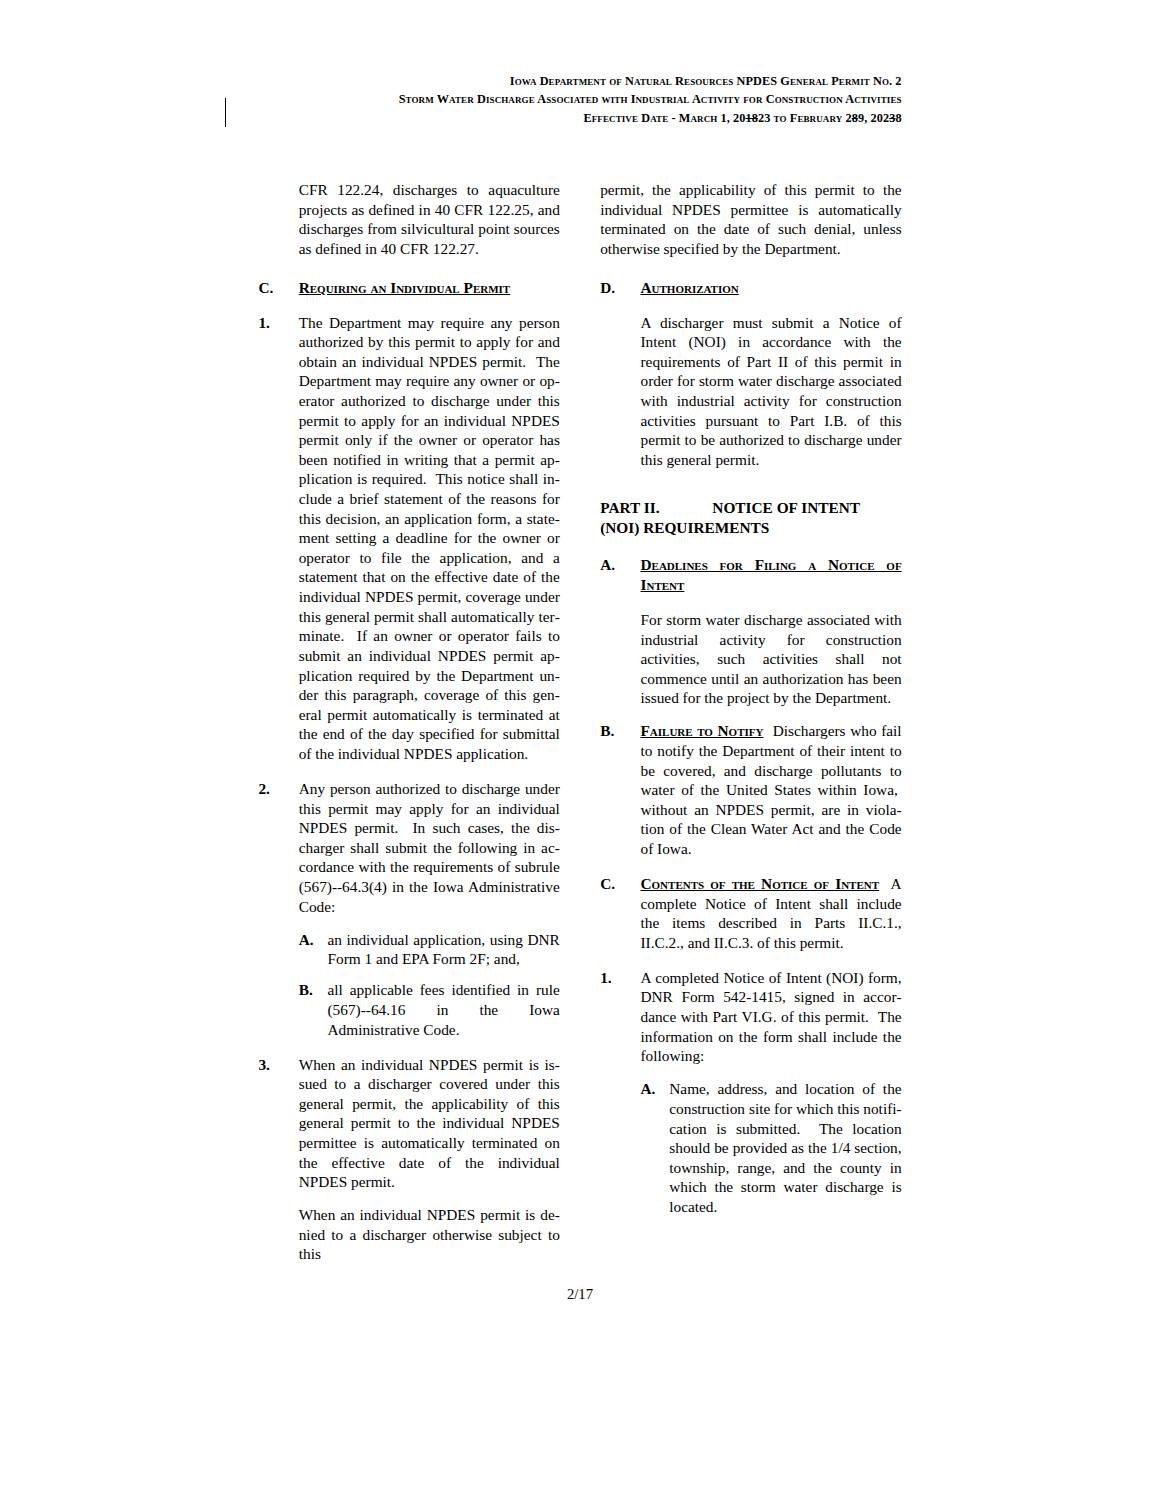Iowa Department of Natural Resources NPDES General Permit No. 2
Storm Water Discharge Associated with Industrial Activity for Construction Activities
Effective Date - March 1, 201823 to February 289, 20238
CFR 122.24, discharges to aquaculture projects as defined in 40 CFR 122.25, and discharges from silvicultural point sources as defined in 40 CFR 122.27.
C.
Requiring an Individual Permit
1.
The Department may require any person authorized by this permit to apply for and obtain an individual NPDES permit. The Department may require any owner or operator authorized to discharge under this permit to apply for an individual NPDES permit only if the owner or operator has been notified in writing that a permit application is required. This notice shall include a brief statement of the reasons for this decision, an application form, a statement setting a deadline for the owner or operator to file the application, and a statement that on the effective date of the individual NPDES permit, coverage under this general permit shall automatically terminate. If an owner or operator fails to submit an individual NPDES permit application required by the Department under this paragraph, coverage of this general permit automatically is terminated at the end of the day specified for submittal of the individual NPDES application.
2.
Any person authorized to discharge under this permit may apply for an individual NPDES permit. In such cases, the discharger shall submit the following in accordance with the requirements of subrule (567)--64.3(4) in the Iowa Administrative Code:
A.
an individual application, using DNR Form 1 and EPA Form 2F; and,
B.
all applicable fees identified in rule (567)--64.16 in the Iowa Administrative Code.
3.
When an individual NPDES permit is issued to a discharger covered under this general permit, the applicability of this general permit to the individual NPDES permittee is automatically terminated on the effective date of the individual NPDES permit.
When an individual NPDES permit is denied to a discharger otherwise subject to this
permit, the applicability of this permit to the individual NPDES permittee is automatically terminated on the date of such denial, unless otherwise specified by the Department.
D.
Authorization
A discharger must submit a Notice of Intent (NOI) in accordance with the requirements of Part II of this permit in order for storm water discharge associated with industrial activity for construction activities pursuant to Part I.B. of this permit to be authorized to discharge under this general permit.
PART II. NOTICE OF INTENT (NOI) REQUIREMENTS
A.
Deadlines for Filing a Notice of Intent
For storm water discharge associated with industrial activity for construction activities, such activities shall not commence until an authorization has been issued for the project by the Department.
B.
Failure to Notify Dischargers who fail to notify the Department of their intent to be covered, and discharge pollutants to water of the United States within Iowa, without an NPDES permit, are in violation of the Clean Water Act and the Code of Iowa.
C.
Contents of the Notice of Intent A complete Notice of Intent shall include the items described in Parts II.C.1., II.C.2., and II.C.3. of this permit.
1.
A completed Notice of Intent (NOI) form, DNR Form 542-1415, signed in accordance with Part VI.G. of this permit. The information on the form shall include the following:
A.
Name, address, and location of the construction site for which this notification is submitted. The location should be provided as the 1/4 section, township, range, and the county in which the storm water discharge is located.
2/17